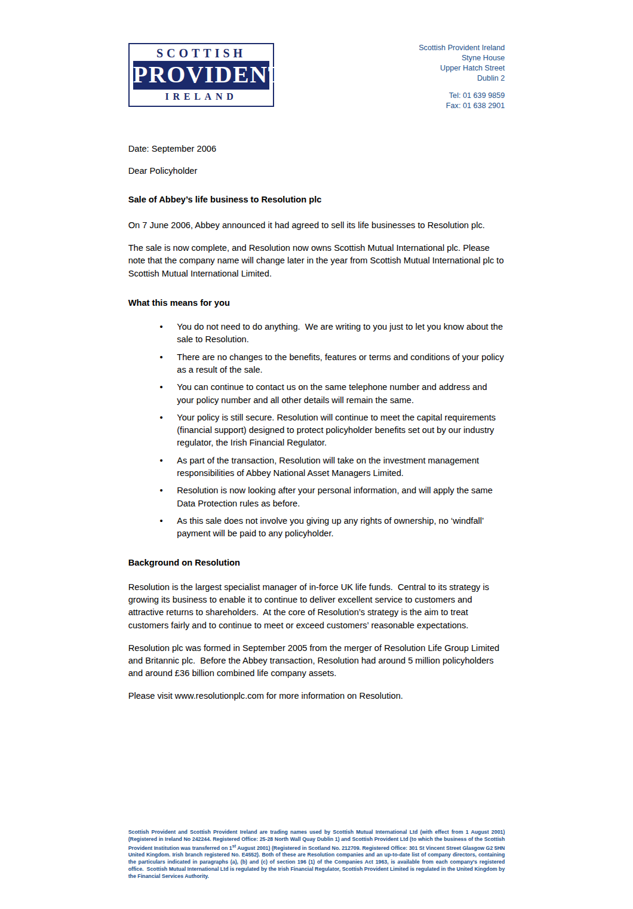SCOTTISH
PROVIDENT
IRELAND
Scottish Provident Ireland
Styne House
Upper Hatch Street
Dublin 2
Tel: 01 639 9859
Fax: 01 638 2901
Date: September 2006
Dear Policyholder
Sale of Abbey’s life business to Resolution plc
On 7 June 2006, Abbey announced it had agreed to sell its life businesses to Resolution plc.
The sale is now complete, and Resolution now owns Scottish Mutual International plc. Please note that the company name will change later in the year from Scottish Mutual International plc to Scottish Mutual International Limited.
What this means for you
You do not need to do anything. We are writing to you just to let you know about the sale to Resolution.
There are no changes to the benefits, features or terms and conditions of your policy as a result of the sale.
You can continue to contact us on the same telephone number and address and your policy number and all other details will remain the same.
Your policy is still secure. Resolution will continue to meet the capital requirements (financial support) designed to protect policyholder benefits set out by our industry regulator, the Irish Financial Regulator.
As part of the transaction, Resolution will take on the investment management responsibilities of Abbey National Asset Managers Limited.
Resolution is now looking after your personal information, and will apply the same Data Protection rules as before.
As this sale does not involve you giving up any rights of ownership, no ‘windfall’ payment will be paid to any policyholder.
Background on Resolution
Resolution is the largest specialist manager of in-force UK life funds. Central to its strategy is growing its business to enable it to continue to deliver excellent service to customers and attractive returns to shareholders. At the core of Resolution’s strategy is the aim to treat customers fairly and to continue to meet or exceed customers’ reasonable expectations.
Resolution plc was formed in September 2005 from the merger of Resolution Life Group Limited and Britannic plc. Before the Abbey transaction, Resolution had around 5 million policyholders and around £36 billion combined life company assets.
Please visit www.resolutionplc.com for more information on Resolution.
Scottish Provident and Scottish Provident Ireland are trading names used by Scottish Mutual International Ltd (with effect from 1 August 2001) (Registered in Ireland No 242244. Registered Office: 25-28 North Wall Quay Dublin 1) and Scottish Provident Ltd (to which the business of the Scottish Provident Institution was transferred on 1st August 2001) (Registered in Scotland No. 212709. Registered Office: 301 St Vincent Street Glasgow G2 5HN United Kingdom. Irish branch registered No. E4552). Both of these are Resolution companies and an up-to-date list of company directors, containing the particulars indicated in paragraphs (a), (b) and (c) of section 196 (1) of the Companies Act 1963, is available from each company’s registered office. Scottish Mutual International Ltd is regulated by the Irish Financial Regulator, Scottish Provident Limited is regulated in the United Kingdom by the Financial Services Authority.